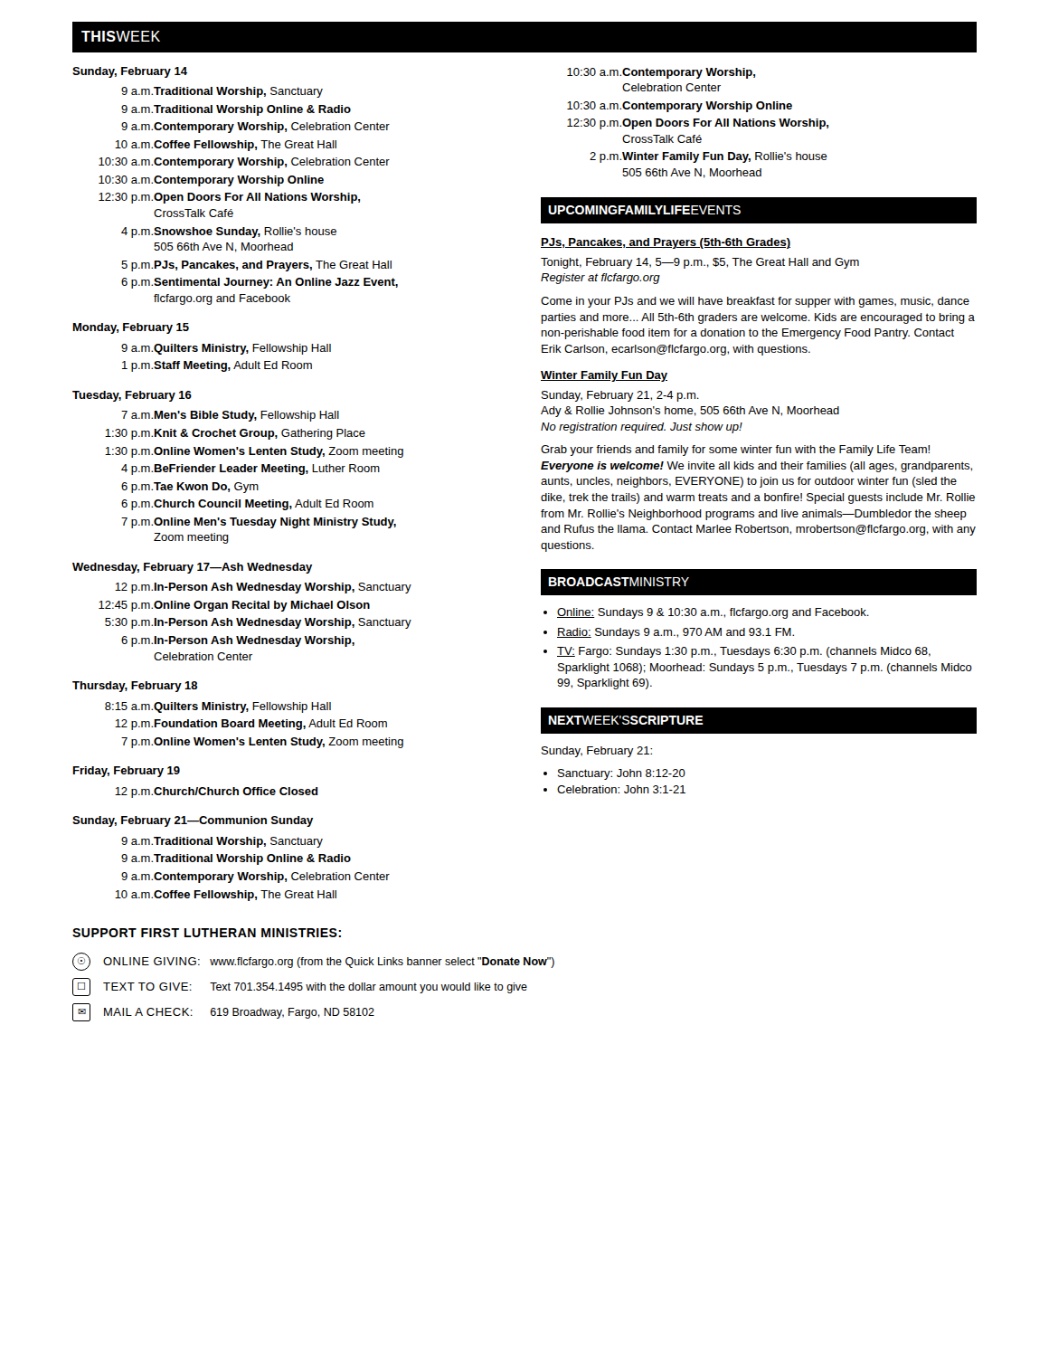THISWEEK
Sunday, February 14
| 9 a.m. | Traditional Worship, Sanctuary |
| 9 a.m. | Traditional Worship Online & Radio |
| 9 a.m. | Contemporary Worship, Celebration Center |
| 10 a.m. | Coffee Fellowship, The Great Hall |
| 10:30 a.m. | Contemporary Worship, Celebration Center |
| 10:30 a.m. | Contemporary Worship Online |
| 12:30 p.m. | Open Doors For All Nations Worship, CrossTalk Café |
| 4 p.m. | Snowshoe Sunday, Rollie's house 505 66th Ave N, Moorhead |
| 5 p.m. | PJs, Pancakes, and Prayers, The Great Hall |
| 6 p.m. | Sentimental Journey: An Online Jazz Event, flcfargo.org and Facebook |
Monday, February 15
| 9 a.m. | Quilters Ministry, Fellowship Hall |
| 1 p.m. | Staff Meeting, Adult Ed Room |
Tuesday, February 16
| 7 a.m. | Men's Bible Study, Fellowship Hall |
| 1:30 p.m. | Knit & Crochet Group, Gathering Place |
| 1:30 p.m. | Online Women's Lenten Study, Zoom meeting |
| 4 p.m. | BeFriender Leader Meeting, Luther Room |
| 6 p.m. | Tae Kwon Do, Gym |
| 6 p.m. | Church Council Meeting, Adult Ed Room |
| 7 p.m. | Online Men's Tuesday Night Ministry Study, Zoom meeting |
Wednesday, February 17—Ash Wednesday
| 12 p.m. | In-Person Ash Wednesday Worship, Sanctuary |
| 12:45 p.m. | Online Organ Recital by Michael Olson |
| 5:30 p.m. | In-Person Ash Wednesday Worship, Sanctuary |
| 6 p.m. | In-Person Ash Wednesday Worship, Celebration Center |
Thursday, February 18
| 8:15 a.m. | Quilters Ministry, Fellowship Hall |
| 12 p.m. | Foundation Board Meeting, Adult Ed Room |
| 7 p.m. | Online Women's Lenten Study, Zoom meeting |
Friday, February 19
| 12 p.m. | Church/Church Office Closed |
Sunday, February 21—Communion Sunday
| 9 a.m. | Traditional Worship, Sanctuary |
| 9 a.m. | Traditional Worship Online & Radio |
| 9 a.m. | Contemporary Worship, Celebration Center |
| 10 a.m. | Coffee Fellowship, The Great Hall |
| 10:30 a.m. | Contemporary Worship, Celebration Center |
| 10:30 a.m. | Contemporary Worship Online |
| 12:30 p.m. | Open Doors For All Nations Worship, CrossTalk Café |
| 2 p.m. | Winter Family Fun Day, Rollie's house 505 66th Ave N, Moorhead |
UPCOMINGFAMILYLIFE EVENTS
PJs, Pancakes, and Prayers (5th-6th Grades)
Tonight, February 14, 5—9 p.m., $5, The Great Hall and Gym
Register at flcfargo.org
Come in your PJs and we will have breakfast for supper with games, music, dance parties and more... All 5th-6th graders are welcome. Kids are encouraged to bring a non-perishable food item for a donation to the Emergency Food Pantry. Contact Erik Carlson, ecarlson@flcfargo.org, with questions.
Winter Family Fun Day
Sunday, February 21, 2-4 p.m.
Ady & Rollie Johnson's home, 505 66th Ave N, Moorhead
No registration required. Just show up!
Grab your friends and family for some winter fun with the Family Life Team! Everyone is welcome! We invite all kids and their families (all ages, grandparents, aunts, uncles, neighbors, EVERYONE) to join us for outdoor winter fun (sled the dike, trek the trails) and warm treats and a bonfire! Special guests include Mr. Rollie from Mr. Rollie's Neighborhood programs and live animals—Dumbledor the sheep and Rufus the llama. Contact Marlee Robertson, mrobertson@flcfargo.org, with any questions.
BROADCASTMINISTRY
Online: Sundays 9 & 10:30 a.m., flcfargo.org and Facebook.
Radio: Sundays 9 a.m., 970 AM and 93.1 FM.
TV: Fargo: Sundays 1:30 p.m., Tuesdays 6:30 p.m. (channels Midco 68, Sparklight 1068); Moorhead: Sundays 5 p.m., Tuesdays 7 p.m. (channels Midco 99, Sparklight 69).
NEXTWEEK'SSCRIPTURE
Sunday, February 21:
Sanctuary: John 8:12-20
Celebration: John 3:1-21
SUPPORT FIRST LUTHERAN MINISTRIES:
| ☉ | ONLINE GIVING: | www.flcfargo.org (from the Quick Links banner select " Donate Now ") |
| ☐ | TEXT TO GIVE: | Text 701.354.1495 with the dollar amount you would like to give |
| ✉ | MAIL A CHECK: | 619 Broadway, Fargo, ND 58102 |